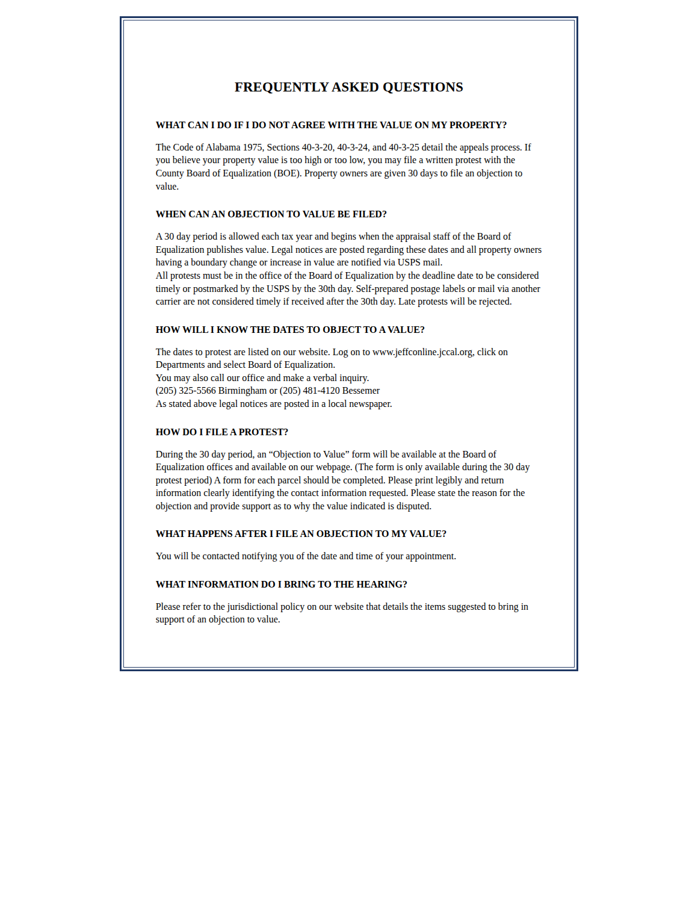FREQUENTLY ASKED QUESTIONS
What can I do if I do not agree with the value on my property?
The Code of Alabama 1975, Sections 40-3-20, 40-3-24, and 40-3-25 detail the appeals process. If you believe your property value is too high or too low, you may file a written protest with the County Board of Equalization (BOE). Property owners are given 30 days to file an objection to value.
When can an objection to value be filed?
A 30 day period is allowed each tax year and begins when the appraisal staff of the Board of Equalization publishes value. Legal notices are posted regarding these dates and all property owners having a boundary change or increase in value are notified via USPS mail.
All protests must be in the office of the Board of Equalization by the deadline date to be considered timely or postmarked by the USPS by the 30th day. Self-prepared postage labels or mail via another carrier are not considered timely if received after the 30th day. Late protests will be rejected.
How will I know the dates to object to a value?
The dates to protest are listed on our website. Log on to www.jeffconline.jccal.org, click on Departments and select Board of Equalization.
You may also call our office and make a verbal inquiry.
(205) 325-5566 Birmingham or (205) 481-4120 Bessemer
As stated above legal notices are posted in a local newspaper.
How do I file a protest?
During the 30 day period, an “Objection to Value” form will be available at the Board of Equalization offices and available on our webpage. (The form is only available during the 30 day protest period) A form for each parcel should be completed. Please print legibly and return information clearly identifying the contact information requested. Please state the reason for the objection and provide support as to why the value indicated is disputed.
What happens after I file an objection to my value?
You will be contacted notifying you of the date and time of your appointment.
What information do I bring to the hearing?
Please refer to the jurisdictional policy on our website that details the items suggested to bring in support of an objection to value.